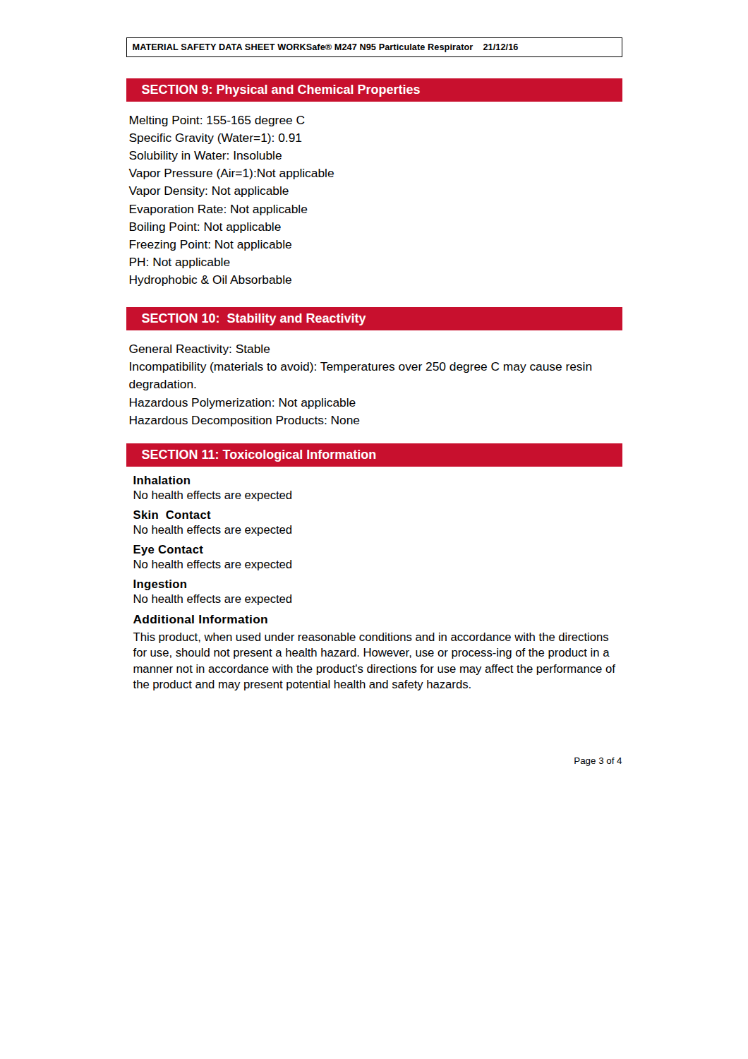MATERIAL SAFETY DATA SHEET WORKSafe® M247 N95 Particulate Respirator 21/12/16
SECTION 9: Physical and Chemical Properties
Melting Point: 155-165 degree C
Specific Gravity (Water=1): 0.91
Solubility in Water: Insoluble
Vapor Pressure (Air=1):Not applicable
Vapor Density: Not applicable
Evaporation Rate: Not applicable
Boiling Point: Not applicable
Freezing Point: Not applicable
PH: Not applicable
Hydrophobic & Oil Absorbable
SECTION 10: Stability and Reactivity
General Reactivity: Stable
Incompatibility (materials to avoid): Temperatures over 250 degree C may cause resin degradation.
Hazardous Polymerization: Not applicable
Hazardous Decomposition Products: None
SECTION 11: Toxicological Information
Inhalation
No health effects are expected
Skin Contact
No health effects are expected
Eye Contact
No health effects are expected
Ingestion
No health effects are expected
Additional Information
This product, when used under reasonable conditions and in accordance with the directions for use, should not present a health hazard. However, use or process-ing of the product in a manner not in accordance with the product's directions for use may affect the performance of the product and may present potential health and safety hazards.
Page 3 of 4